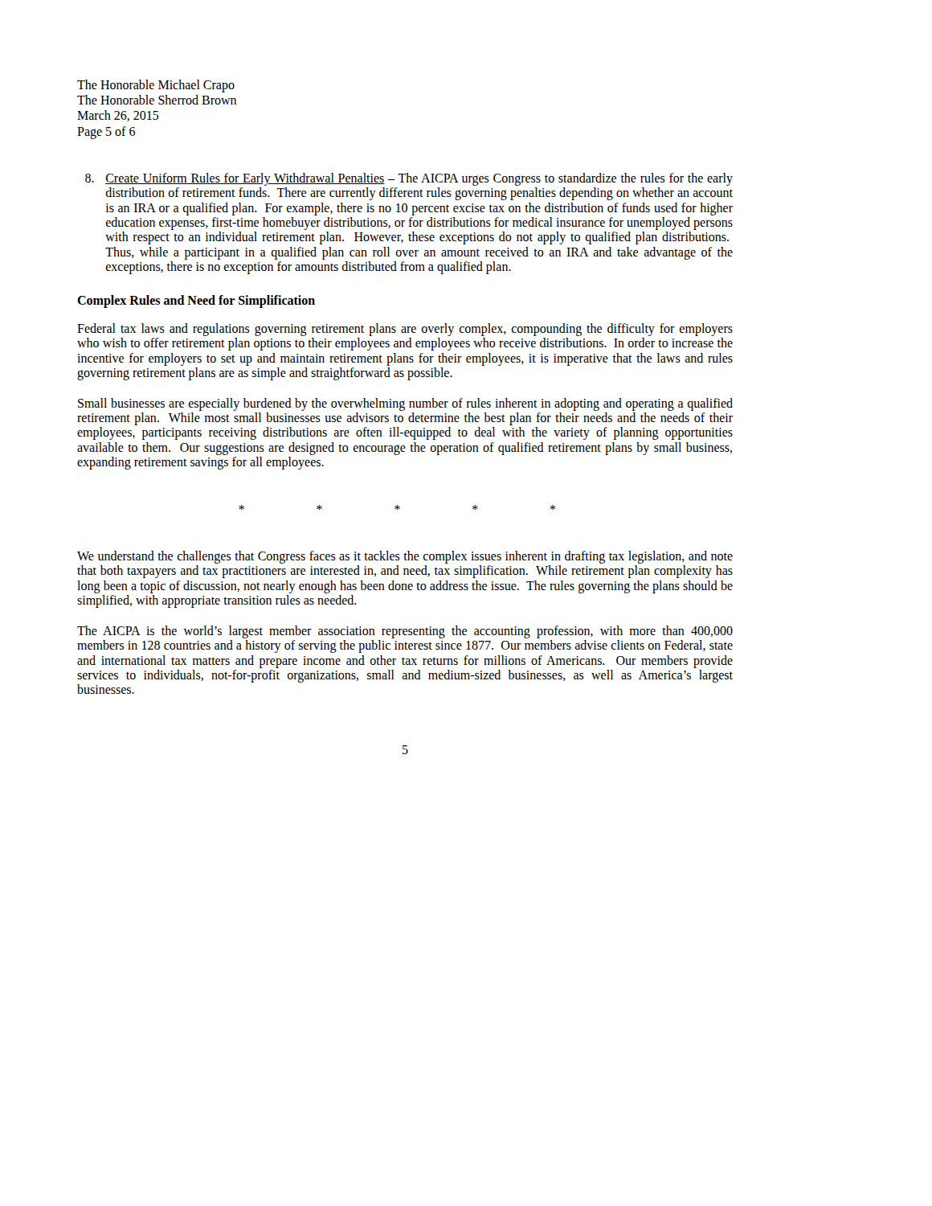The Honorable Michael Crapo
The Honorable Sherrod Brown
March 26, 2015
Page 5 of 6
8. Create Uniform Rules for Early Withdrawal Penalties – The AICPA urges Congress to standardize the rules for the early distribution of retirement funds. There are currently different rules governing penalties depending on whether an account is an IRA or a qualified plan. For example, there is no 10 percent excise tax on the distribution of funds used for higher education expenses, first-time homebuyer distributions, or for distributions for medical insurance for unemployed persons with respect to an individual retirement plan. However, these exceptions do not apply to qualified plan distributions. Thus, while a participant in a qualified plan can roll over an amount received to an IRA and take advantage of the exceptions, there is no exception for amounts distributed from a qualified plan.
Complex Rules and Need for Simplification
Federal tax laws and regulations governing retirement plans are overly complex, compounding the difficulty for employers who wish to offer retirement plan options to their employees and employees who receive distributions. In order to increase the incentive for employers to set up and maintain retirement plans for their employees, it is imperative that the laws and rules governing retirement plans are as simple and straightforward as possible.
Small businesses are especially burdened by the overwhelming number of rules inherent in adopting and operating a qualified retirement plan. While most small businesses use advisors to determine the best plan for their needs and the needs of their employees, participants receiving distributions are often ill-equipped to deal with the variety of planning opportunities available to them. Our suggestions are designed to encourage the operation of qualified retirement plans by small business, expanding retirement savings for all employees.
* * * * *
We understand the challenges that Congress faces as it tackles the complex issues inherent in drafting tax legislation, and note that both taxpayers and tax practitioners are interested in, and need, tax simplification. While retirement plan complexity has long been a topic of discussion, not nearly enough has been done to address the issue. The rules governing the plans should be simplified, with appropriate transition rules as needed.
The AICPA is the world’s largest member association representing the accounting profession, with more than 400,000 members in 128 countries and a history of serving the public interest since 1877. Our members advise clients on Federal, state and international tax matters and prepare income and other tax returns for millions of Americans. Our members provide services to individuals, not-for-profit organizations, small and medium-sized businesses, as well as America’s largest businesses.
5